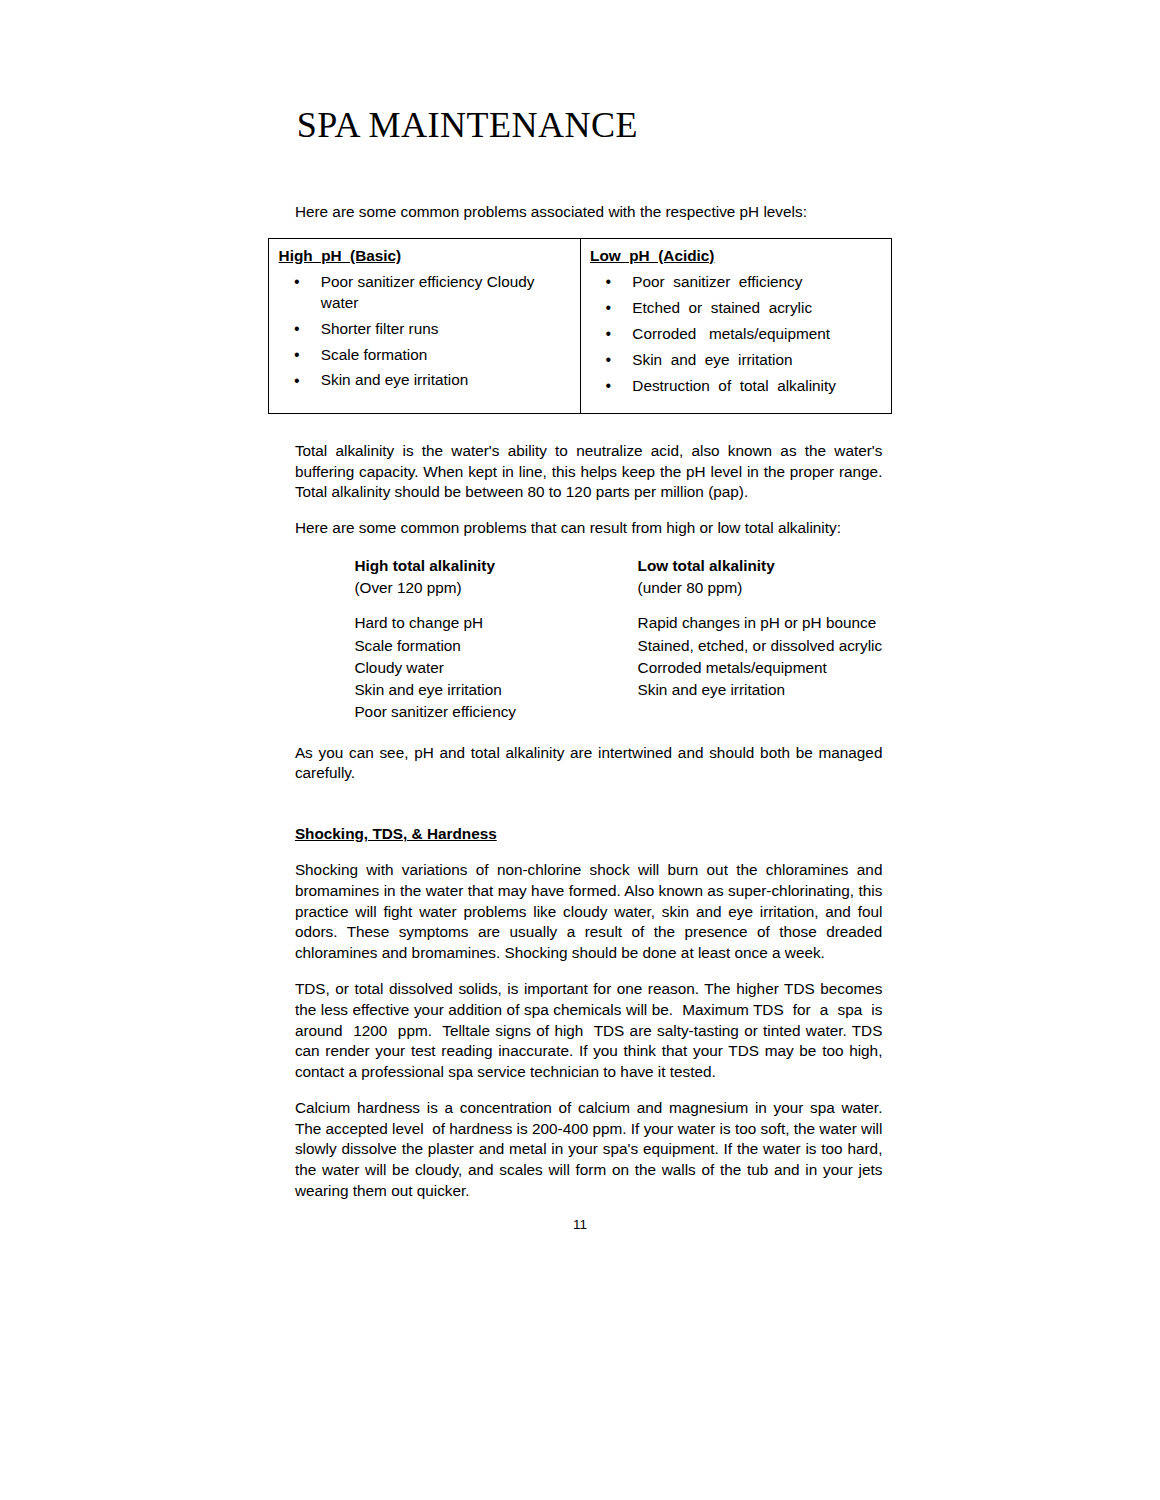SPA MAINTENANCE
Here are some common problems associated with the respective pH levels:
| High pH (Basic) Poor sanitizer efficiency Cloudy water Shorter filter runs Scale formation Skin and eye irritation | Low pH (Acidic) Poor sanitizer efficiency Etched or stained acrylic Corroded metals/equipment Skin and eye irritation Destruction of total alkalinity |
Total alkalinity is the water's ability to neutralize acid, also known as the water's buffering capacity. When kept in line, this helps keep the pH level in the proper range. Total alkalinity should be between 80 to 120 parts per million (pap).
Here are some common problems that can result from high or low total alkalinity:
| High total alkalinity | Low total alkalinity |
| (Over 120 ppm) | (under 80 ppm) |
| Hard to change pH | Rapid changes in pH or pH bounce |
| Scale formation | Stained, etched, or dissolved acrylic |
| Cloudy water | Corroded metals/equipment |
| Skin and eye irritation | Skin and eye irritation |
| Poor sanitizer efficiency | |
As you can see, pH and total alkalinity are intertwined and should both be managed carefully.
Shocking, TDS, & Hardness
Shocking with variations of non-chlorine shock will burn out the chloramines and bromamines in the water that may have formed. Also known as super-chlorinating, this practice will fight water problems like cloudy water, skin and eye irritation, and foul odors. These symptoms are usually a result of the presence of those dreaded chloramines and bromamines. Shocking should be done at least once a week.
TDS, or total dissolved solids, is important for one reason. The higher TDS becomes the less effective your addition of spa chemicals will be. Maximum TDS for a spa is around 1200 ppm. Telltale signs of high TDS are salty-tasting or tinted water. TDS can render your test reading inaccurate. If you think that your TDS may be too high, contact a professional spa service technician to have it tested.
Calcium hardness is a concentration of calcium and magnesium in your spa water. The accepted level of hardness is 200-400 ppm. If your water is too soft, the water will slowly dissolve the plaster and metal in your spa's equipment. If the water is too hard, the water will be cloudy, and scales will form on the walls of the tub and in your jets wearing them out quicker.
11